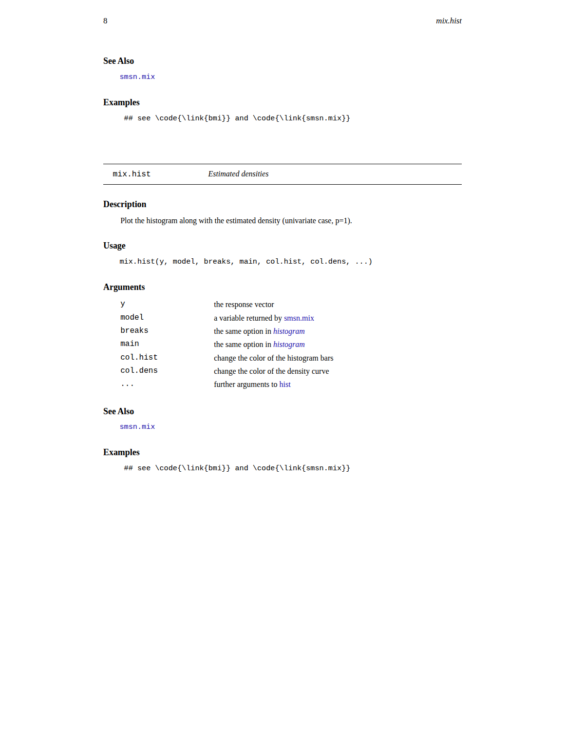8 mix.hist
See Also
smsn.mix
Examples
 ## see \code{\link{bmi}} and \code{\link{smsn.mix}}
mix.hist Estimated densities
Description
Plot the histogram along with the estimated density (univariate case, p=1).
Usage
mix.hist(y, model, breaks, main, col.hist, col.dens, ...)
Arguments
| y | the response vector |
| model | a variable returned by smsn.mix |
| breaks | the same option in histogram |
| main | the same option in histogram |
| col.hist | change the color of the histogram bars |
| col.dens | change the color of the density curve |
| ... | further arguments to hist |
See Also
smsn.mix
Examples
 ## see \code{\link{bmi}} and \code{\link{smsn.mix}}